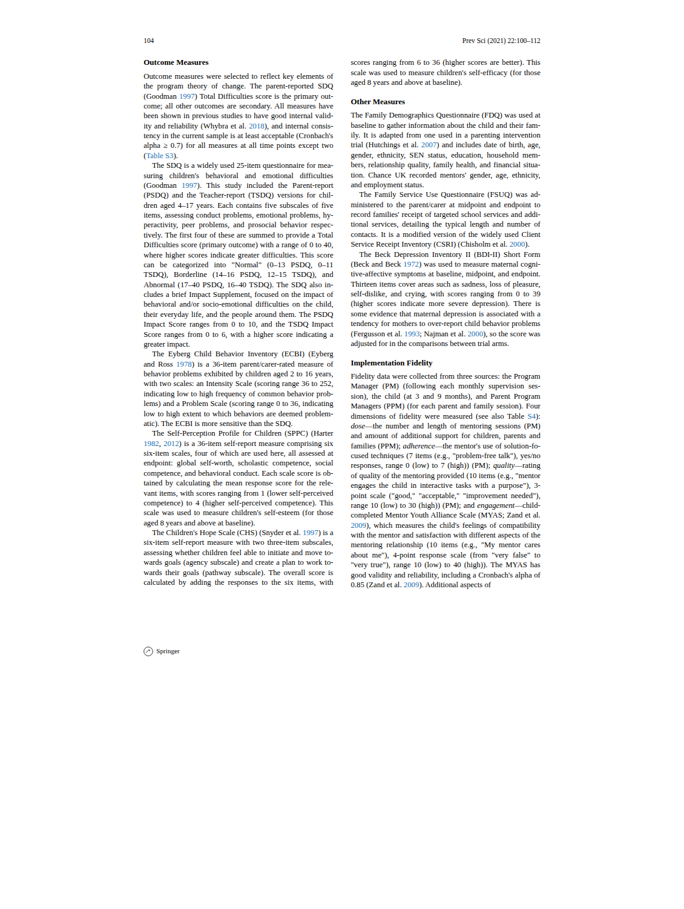104
Prev Sci (2021) 22:100–112
Outcome Measures
Outcome measures were selected to reflect key elements of the program theory of change. The parent-reported SDQ (Goodman 1997) Total Difficulties score is the primary outcome; all other outcomes are secondary. All measures have been shown in previous studies to have good internal validity and reliability (Whybra et al. 2018), and internal consistency in the current sample is at least acceptable (Cronbach's alpha ≥ 0.7) for all measures at all time points except two (Table S3).
The SDQ is a widely used 25-item questionnaire for measuring children's behavioral and emotional difficulties (Goodman 1997). This study included the Parent-report (PSDQ) and the Teacher-report (TSDQ) versions for children aged 4–17 years. Each contains five subscales of five items, assessing conduct problems, emotional problems, hyperactivity, peer problems, and prosocial behavior respectively. The first four of these are summed to provide a Total Difficulties score (primary outcome) with a range of 0 to 40, where higher scores indicate greater difficulties. This score can be categorized into "Normal" (0–13 PSDQ, 0–11 TSDQ), Borderline (14–16 PSDQ, 12–15 TSDQ), and Abnormal (17–40 PSDQ, 16–40 TSDQ). The SDQ also includes a brief Impact Supplement, focused on the impact of behavioral and/or socio-emotional difficulties on the child, their everyday life, and the people around them. The PSDQ Impact Score ranges from 0 to 10, and the TSDQ Impact Score ranges from 0 to 6, with a higher score indicating a greater impact.
The Eyberg Child Behavior Inventory (ECBI) (Eyberg and Ross 1978) is a 36-item parent/carer-rated measure of behavior problems exhibited by children aged 2 to 16 years, with two scales: an Intensity Scale (scoring range 36 to 252, indicating low to high frequency of common behavior problems) and a Problem Scale (scoring range 0 to 36, indicating low to high extent to which behaviors are deemed problematic). The ECBI is more sensitive than the SDQ.
The Self-Perception Profile for Children (SPPC) (Harter 1982, 2012) is a 36-item self-report measure comprising six six-item scales, four of which are used here, all assessed at endpoint: global self-worth, scholastic competence, social competence, and behavioral conduct. Each scale score is obtained by calculating the mean response score for the relevant items, with scores ranging from 1 (lower self-perceived competence) to 4 (higher self-perceived competence). This scale was used to measure children's self-esteem (for those aged 8 years and above at baseline).
The Children's Hope Scale (CHS) (Snyder et al. 1997) is a six-item self-report measure with two three-item subscales, assessing whether children feel able to initiate and move towards goals (agency subscale) and create a plan to work towards their goals (pathway subscale). The overall score is calculated by adding the responses to the six items, with scores ranging from 6 to 36 (higher scores are better). This scale was used to measure children's self-efficacy (for those aged 8 years and above at baseline).
Other Measures
The Family Demographics Questionnaire (FDQ) was used at baseline to gather information about the child and their family. It is adapted from one used in a parenting intervention trial (Hutchings et al. 2007) and includes date of birth, age, gender, ethnicity, SEN status, education, household members, relationship quality, family health, and financial situation. Chance UK recorded mentors' gender, age, ethnicity, and employment status.
The Family Service Use Questionnaire (FSUQ) was administered to the parent/carer at midpoint and endpoint to record families' receipt of targeted school services and additional services, detailing the typical length and number of contacts. It is a modified version of the widely used Client Service Receipt Inventory (CSRI) (Chisholm et al. 2000).
The Beck Depression Inventory II (BDI-II) Short Form (Beck and Beck 1972) was used to measure maternal cognitive-affective symptoms at baseline, midpoint, and endpoint. Thirteen items cover areas such as sadness, loss of pleasure, self-dislike, and crying, with scores ranging from 0 to 39 (higher scores indicate more severe depression). There is some evidence that maternal depression is associated with a tendency for mothers to over-report child behavior problems (Fergusson et al. 1993; Najman et al. 2000), so the score was adjusted for in the comparisons between trial arms.
Implementation Fidelity
Fidelity data were collected from three sources: the Program Manager (PM) (following each monthly supervision session), the child (at 3 and 9 months), and Parent Program Managers (PPM) (for each parent and family session). Four dimensions of fidelity were measured (see also Table S4): dose—the number and length of mentoring sessions (PM) and amount of additional support for children, parents and families (PPM); adherence—the mentor's use of solution-focused techniques (7 items (e.g., "problem-free talk"), yes/no responses, range 0 (low) to 7 (high)) (PM); quality—rating of quality of the mentoring provided (10 items (e.g., "mentor engages the child in interactive tasks with a purpose"), 3-point scale ("good," "acceptable," "improvement needed"), range 10 (low) to 30 (high)) (PM); and engagement—child-completed Mentor Youth Alliance Scale (MYAS; Zand et al. 2009), which measures the child's feelings of compatibility with the mentor and satisfaction with different aspects of the mentoring relationship (10 items (e.g., "My mentor cares about me"), 4-point response scale (from "very false" to "very true"), range 10 (low) to 40 (high)). The MYAS has good validity and reliability, including a Cronbach's alpha of 0.85 (Zand et al. 2009). Additional aspects of
Springer